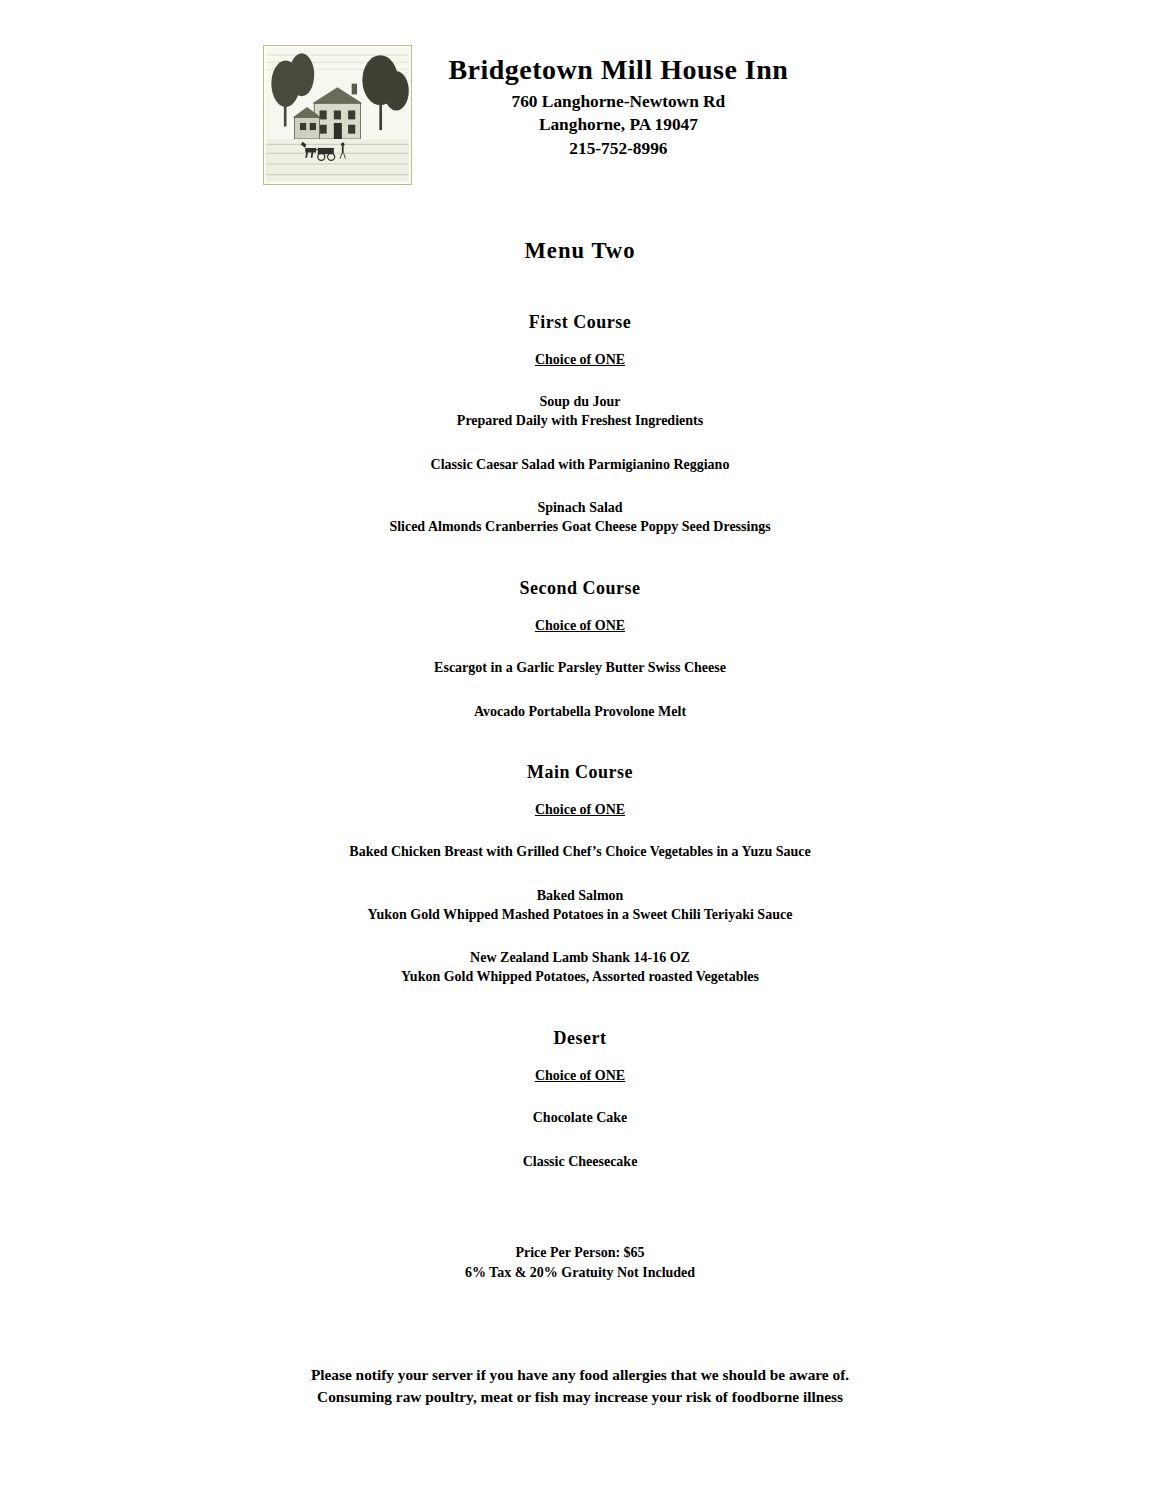Bridgetown Mill House Inn
760 Langhorne-Newtown Rd
Langhorne, PA 19047
215-752-8996
Menu Two
First Course
Choice of ONE
Soup du JourPrepared Daily with Freshest Ingredients
Classic Caesar Salad with Parmigianino Reggiano
Spinach SaladSliced Almonds Cranberries Goat Cheese Poppy Seed Dressings
Second Course
Choice of ONE
Escargot in a Garlic Parsley Butter Swiss Cheese
Avocado Portabella Provolone Melt
Main Course
Choice of ONE
Baked Chicken Breast with Grilled Chef’s Choice Vegetables in a Yuzu Sauce
Baked SalmonYukon Gold Whipped Mashed Potatoes in a Sweet Chili Teriyaki Sauce
New Zealand Lamb Shank 14-16 OZYukon Gold Whipped Potatoes, Assorted roasted Vegetables
Desert
Choice of ONE
Chocolate Cake
Classic Cheesecake
Price Per Person: $65
6% Tax & 20% Gratuity Not Included
Please notify your server if you have any food allergies that we should be aware of.
Consuming raw poultry, meat or fish may increase your risk of foodborne illness